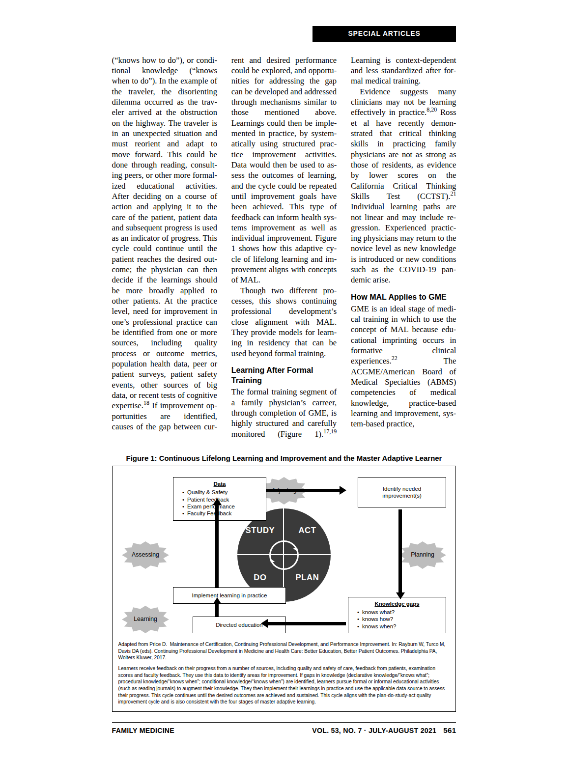Special Articles
(“knows how to do”), or conditional knowledge (“knows when to do”). In the example of the traveler, the disorienting dilemma occurred as the traveler arrived at the obstruction on the highway. The traveler is in an unexpected situation and must reorient and adapt to move forward. This could be done through reading, consulting peers, or other more formalized educational activities. After deciding on a course of action and applying it to the care of the patient, patient data and subsequent progress is used as an indicator of progress. This cycle could continue until the patient reaches the desired outcome; the physician can then decide if the learnings should be more broadly applied to other patients. At the practice level, need for improvement in one’s professional practice can be identified from one or more sources, including quality process or outcome metrics, population health data, peer or patient surveys, patient safety events, other sources of big data, or recent tests of cognitive expertise.18 If improvement opportunities are identified, causes of the gap between current and desired performance could be explored, and opportunities for addressing the gap can be developed and addressed through mechanisms similar to those mentioned above. Learnings could then be implemented in practice, by systematically using structured practice improvement activities. Data would then be used to assess the outcomes of learning, and the cycle could be repeated until improvement goals have been achieved. This type of feedback can inform health systems improvement as well as individual improvement. Figure 1 shows how this adaptive cycle of lifelong learning and improvement aligns with concepts of MAL.
Though two different processes, this shows continuing professional development’s close alignment with MAL. They provide models for learning in residency that can be used beyond formal training.
Learning After Formal Training
The formal training segment of a family physician’s carreer, through completion of GME, is highly structured and carefully monitored (Figure 1).17,19 Learning is context-dependent and less standardized after formal medical training.
Evidence suggests many clinicians may not be learning effectively in practice.8,20 Ross et al have recently demonstrated that critical thinking skills in practicing family physicians are not as strong as those of residents, as evidence by lower scores on the California Critical Thinking Skills Test (CCTST).21 Individual learning paths are not linear and may include regression. Experienced practicing physicians may return to the novice level as new knowledge is introduced or new conditions such as the COVID-19 pandemic arise.
How MAL Applies to GME
GME is an ideal stage of medical training in which to use the concept of MAL because educational imprinting occurs in formative clinical experiences.22 The ACGME/American Board of Medical Specialties (ABMS) competencies of medical knowledge, practice-based learning and improvement, system-based practice,
Figure 1: Continuous Lifelong Learning and Improvement and the Master Adaptive Learner
STUDY
ACT
DO
PLAN
Adjusting
Assessing
Planning
Learning
Data
Quality & Safety
Patient feedback
Exam performance
Faculty Feedback
Identify needed
improvement(s)
Implement learning in practice
Directed education
Knowledge gaps
knows what?
knows how?
knows when?
Adapted from Price D. Maintenance of Certification, Continuing Professional Development, and Performance Improvement. In: Rayburn W, Turco M, Davis DA (eds). Continuing Professional Development in Medicine and Health Care: Better Education, Better Patient Outcomes. Philadelphia PA, Wolters Kluwer, 2017.
Learners receive feedback on their progress from a number of sources, including quality and safety of care, feedback from patients, examination scores and faculty feedback. They use this data to identify areas for improvement. If gaps in knowledge (declarative knowledge/“knows what”; procedural knowledge/“knows when”; conditional knowledge/“knows when”) are identified, learners pursue formal or informal educational activities (such as reading journals) to augment their knowledge. They then implement their learnings in practice and use the applicable data source to assess their progress. This cycle continues until the desired outcomes are achieved and sustained. This cycle aligns with the plan-do-study-act quality improvement cycle and is also consistent with the four stages of master adaptive learning.
FAMILY MEDICINE
VOL. 53, NO. 7 · JULY-AUGUST 2021 561